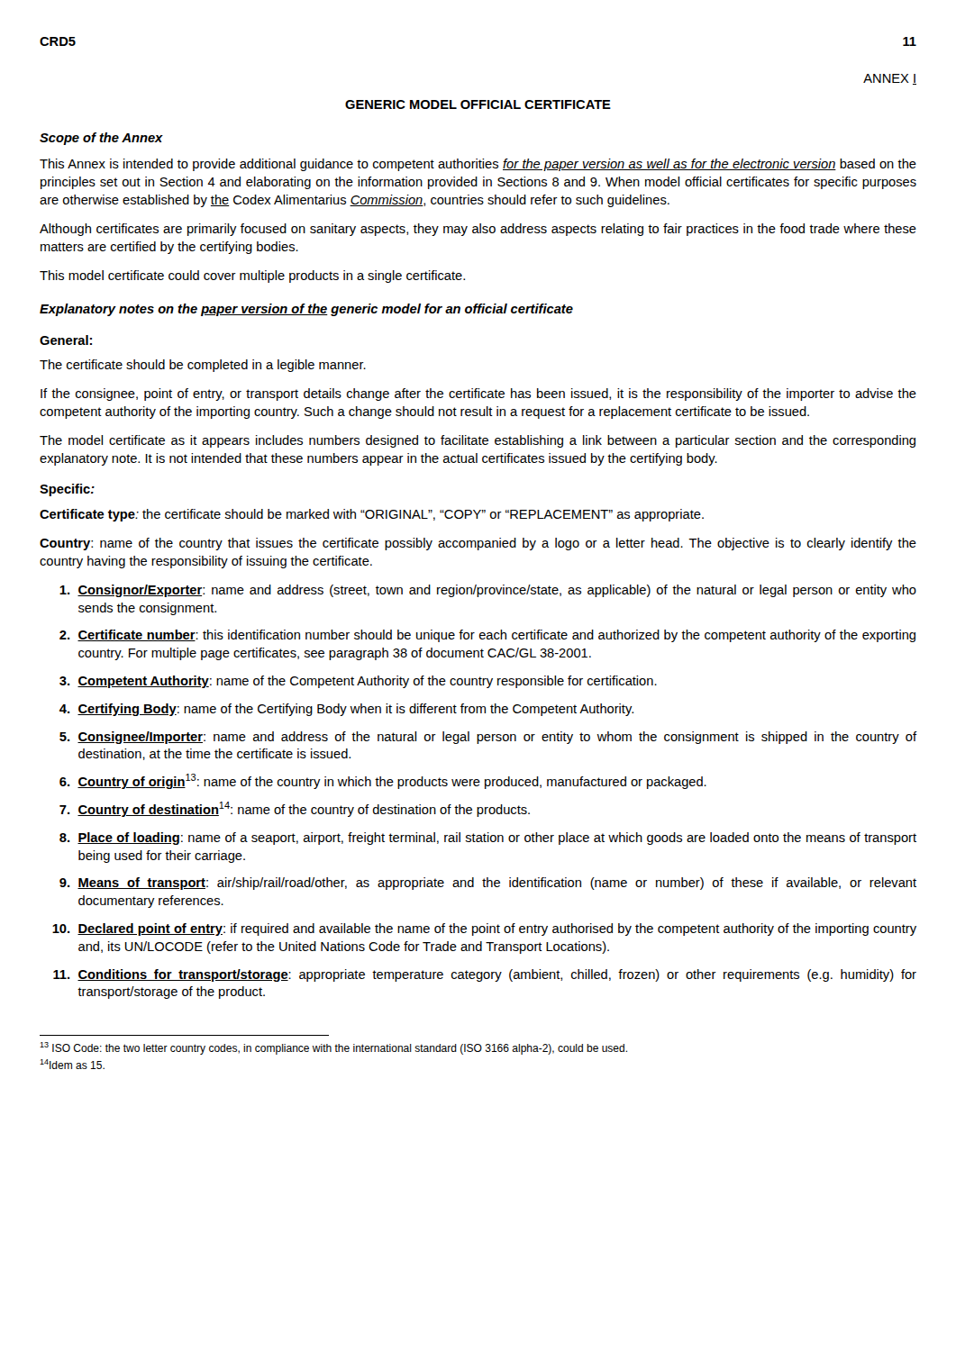CRD5 11
ANNEX I
Generic Model Official Certificate
Scope of the Annex
This Annex is intended to provide additional guidance to competent authorities for the paper version as well as for the electronic version based on the principles set out in Section 4 and elaborating on the information provided in Sections 8 and 9. When model official certificates for specific purposes are otherwise established by the Codex Alimentarius Commission, countries should refer to such guidelines.
Although certificates are primarily focused on sanitary aspects, they may also address aspects relating to fair practices in the food trade where these matters are certified by the certifying bodies.
This model certificate could cover multiple products in a single certificate.
Explanatory notes on the paper version of the generic model for an official certificate
General:
The certificate should be completed in a legible manner.
If the consignee, point of entry, or transport details change after the certificate has been issued, it is the responsibility of the importer to advise the competent authority of the importing country. Such a change should not result in a request for a replacement certificate to be issued.
The model certificate as it appears includes numbers designed to facilitate establishing a link between a particular section and the corresponding explanatory note. It is not intended that these numbers appear in the actual certificates issued by the certifying body.
Specific:
Certificate type: the certificate should be marked with “ORIGINAL”, “COPY” or “REPLACEMENT” as appropriate.
Country: name of the country that issues the certificate possibly accompanied by a logo or a letter head. The objective is to clearly identify the country having the responsibility of issuing the certificate.
Consignor/Exporter: name and address (street, town and region/province/state, as applicable) of the natural or legal person or entity who sends the consignment.
Certificate number: this identification number should be unique for each certificate and authorized by the competent authority of the exporting country. For multiple page certificates, see paragraph 38 of document CAC/GL 38-2001.
Competent Authority: name of the Competent Authority of the country responsible for certification.
Certifying Body: name of the Certifying Body when it is different from the Competent Authority.
Consignee/Importer: name and address of the natural or legal person or entity to whom the consignment is shipped in the country of destination, at the time the certificate is issued.
Country of origin13: name of the country in which the products were produced, manufactured or packaged.
Country of destination14: name of the country of destination of the products.
Place of loading: name of a seaport, airport, freight terminal, rail station or other place at which goods are loaded onto the means of transport being used for their carriage.
Means of transport: air/ship/rail/road/other, as appropriate and the identification (name or number) of these if available, or relevant documentary references.
Declared point of entry: if required and available the name of the point of entry authorised by the competent authority of the importing country and, its UN/LOCODE (refer to the United Nations Code for Trade and Transport Locations).
Conditions for transport/storage: appropriate temperature category (ambient, chilled, frozen) or other requirements (e.g. humidity) for transport/storage of the product.
13 ISO Code: the two letter country codes, in compliance with the international standard (ISO 3166 alpha-2), could be used.
14Idem as 15.